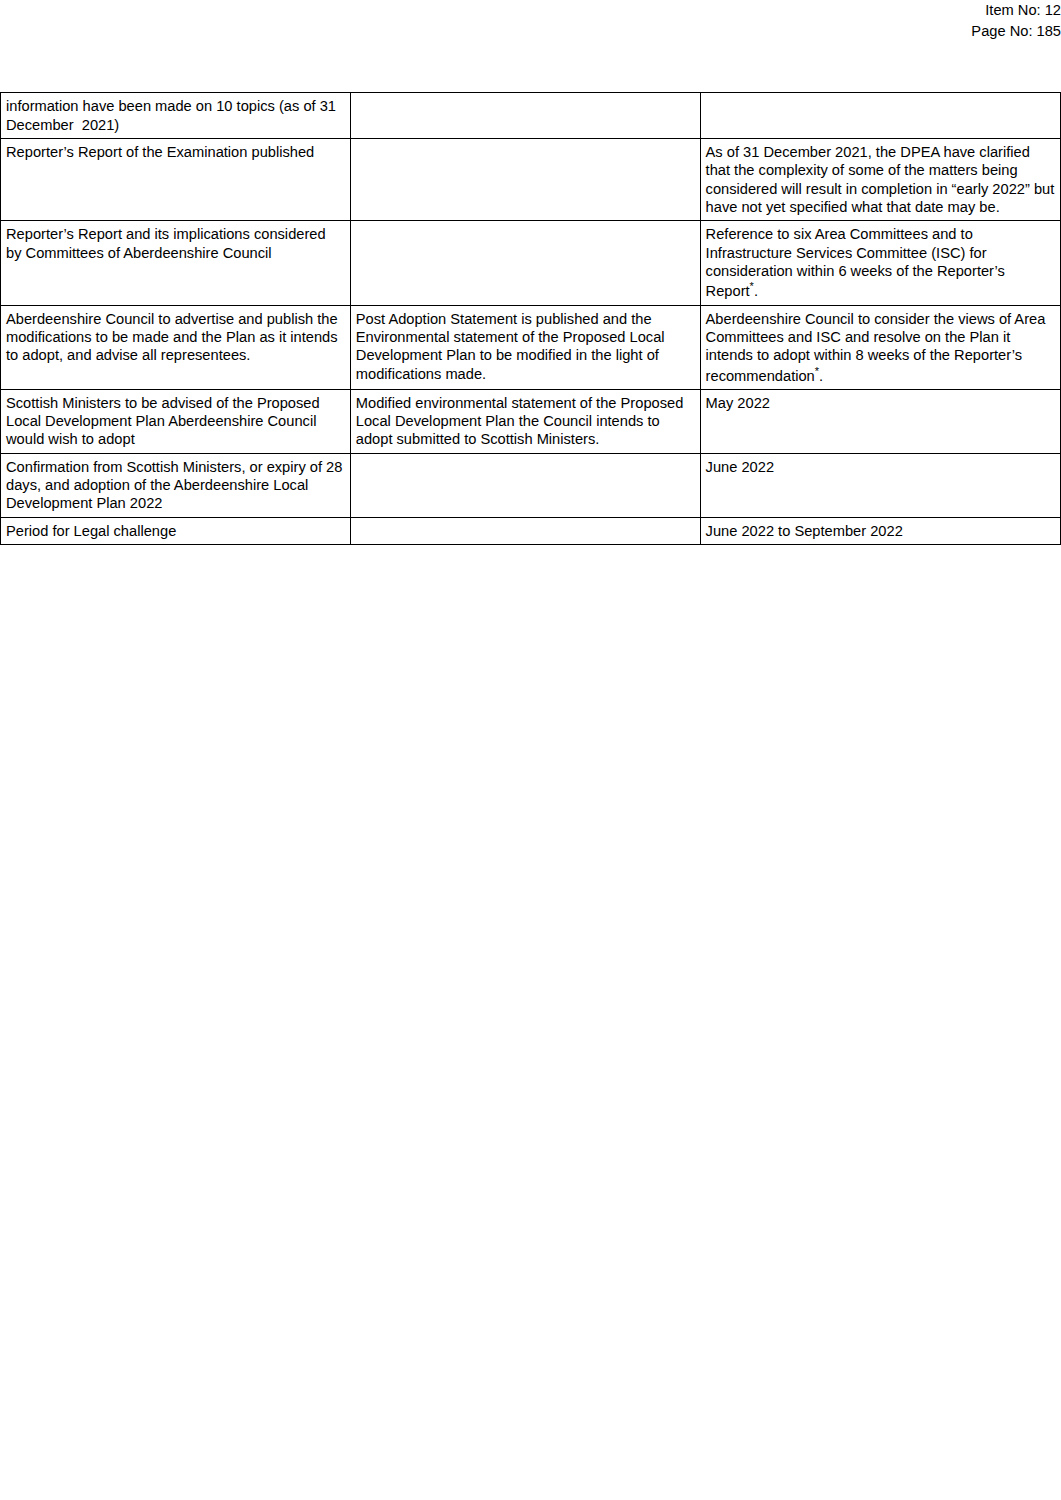Item No: 12
Page No: 185
| information have been made on 10 topics (as of 31 December 2021) | | |
| Reporter’s Report of the Examination published | | As of 31 December 2021, the DPEA have clarified that the complexity of some of the matters being considered will result in completion in “early 2022” but have not yet specified what that date may be. |
| Reporter’s Report and its implications considered by Committees of Aberdeenshire Council | | Reference to six Area Committees and to Infrastructure Services Committee (ISC) for consideration within 6 weeks of the Reporter’s Report * . |
| Aberdeenshire Council to advertise and publish the modifications to be made and the Plan as it intends to adopt, and advise all representees. | Post Adoption Statement is published and the Environmental statement of the Proposed Local Development Plan to be modified in the light of modifications made. | Aberdeenshire Council to consider the views of Area Committees and ISC and resolve on the Plan it intends to adopt within 8 weeks of the Reporter’s recommendation * . |
| Scottish Ministers to be advised of the Proposed Local Development Plan Aberdeenshire Council would wish to adopt | Modified environmental statement of the Proposed Local Development Plan the Council intends to adopt submitted to Scottish Ministers. | May 2022 |
| Confirmation from Scottish Ministers, or expiry of 28 days, and adoption of the Aberdeenshire Local Development Plan 2022 | | June 2022 |
| Period for Legal challenge | | June 2022 to September 2022 |